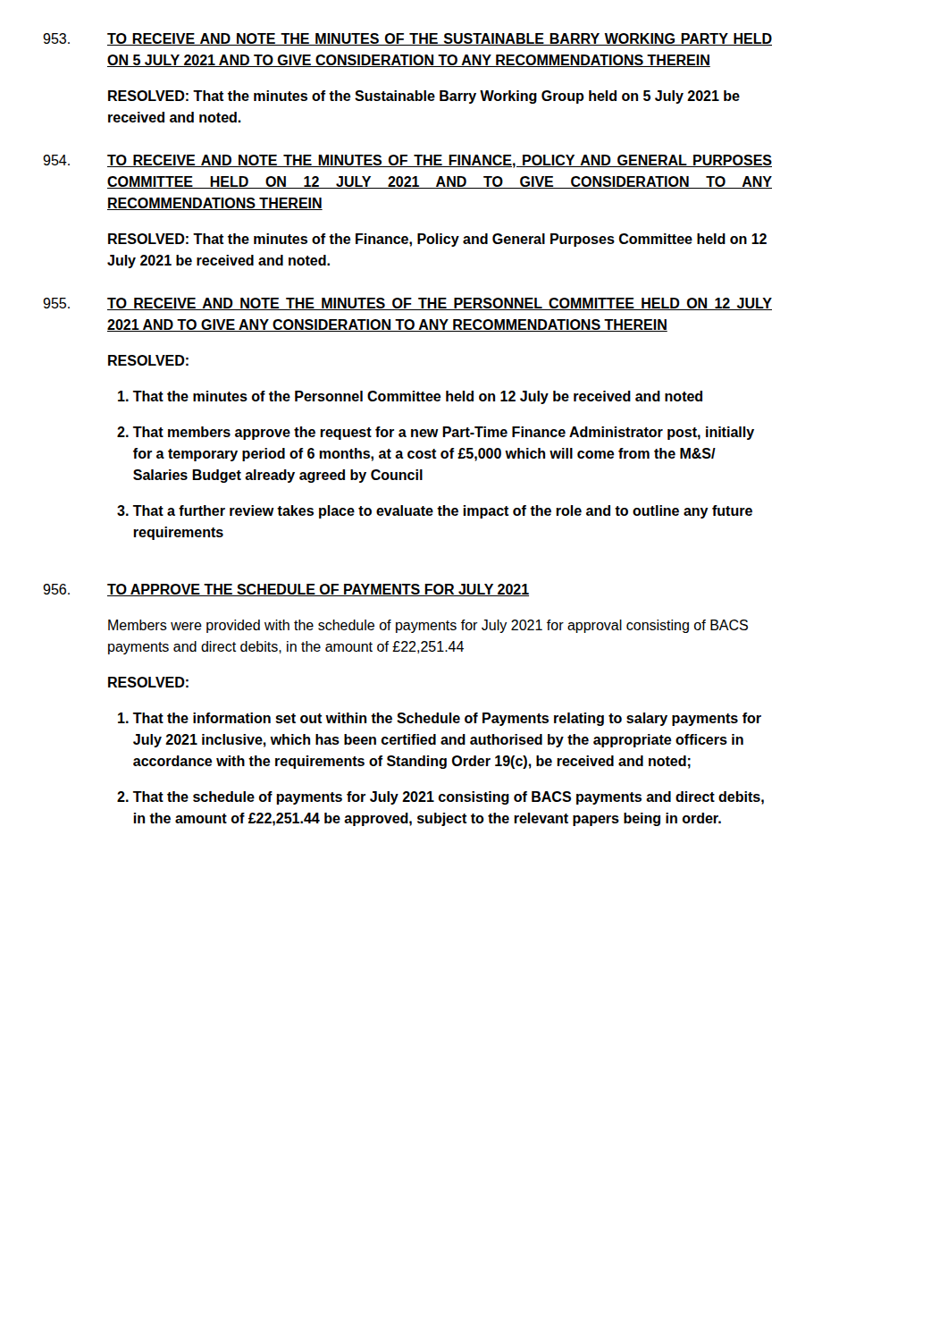953.
To receive and note the minutes of the Sustainable Barry Working Party held on 5 July 2021 and to give consideration to any recommendations therein
RESOLVED: That the minutes of the Sustainable Barry Working Group held on 5 July 2021 be received and noted.
954.
To receive and note the minutes of the Finance, Policy and General Purposes Committee held on 12 July 2021 and to give consideration to any recommendations therein
RESOLVED: That the minutes of the Finance, Policy and General Purposes Committee held on 12 July 2021 be received and noted.
955.
To receive and note the minutes of the Personnel Committee held on 12 July 2021 and to give any consideration to any recommendations therein
RESOLVED:
That the minutes of the Personnel Committee held on 12 July be received and noted
That members approve the request for a new Part-Time Finance Administrator post, initially for a temporary period of 6 months, at a cost of £5,000 which will come from the M&S/ Salaries Budget already agreed by Council
That a further review takes place to evaluate the impact of the role and to outline any future requirements
956.
To approve the schedule of payments for July 2021
Members were provided with the schedule of payments for July 2021 for approval consisting of BACS payments and direct debits, in the amount of £22,251.44
RESOLVED:
That the information set out within the Schedule of Payments relating to salary payments for July 2021 inclusive, which has been certified and authorised by the appropriate officers in accordance with the requirements of Standing Order 19(c), be received and noted;
That the schedule of payments for July 2021 consisting of BACS payments and direct debits, in the amount of £22,251.44 be approved, subject to the relevant papers being in order.